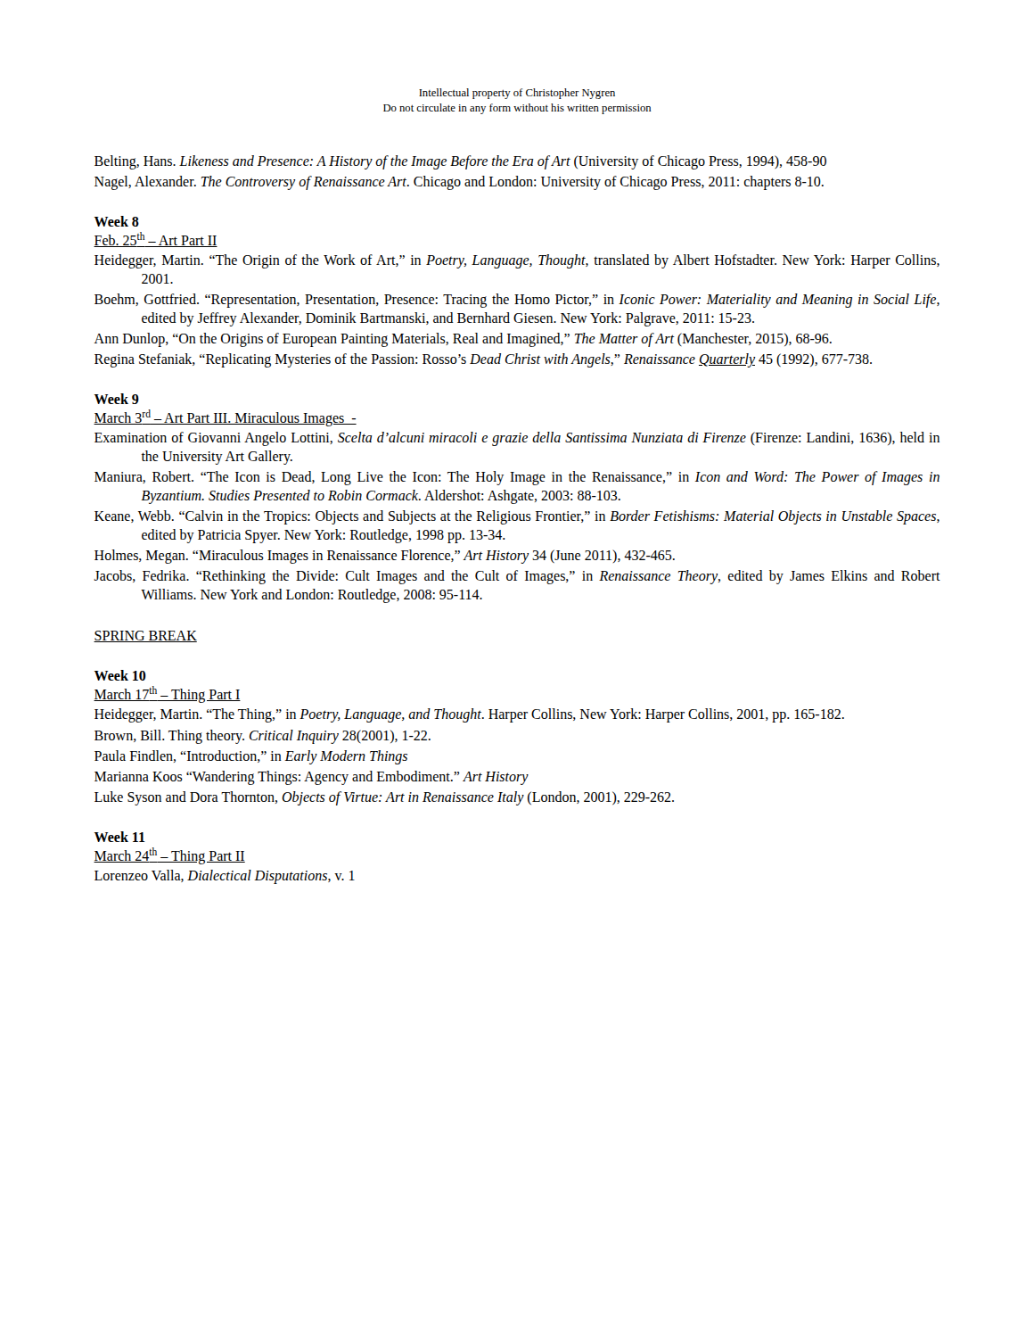Intellectual property of Christopher Nygren
Do not circulate in any form without his written permission
Belting, Hans. Likeness and Presence: A History of the Image Before the Era of Art (University of Chicago Press, 1994), 458-90
Nagel, Alexander. The Controversy of Renaissance Art. Chicago and London: University of Chicago Press, 2011: chapters 8-10.
Week 8
Feb. 25th – Art Part II
Heidegger, Martin. “The Origin of the Work of Art,” in Poetry, Language, Thought, translated by Albert Hofstadter. New York: Harper Collins, 2001.
Boehm, Gottfried. “Representation, Presentation, Presence: Tracing the Homo Pictor,” in Iconic Power: Materiality and Meaning in Social Life, edited by Jeffrey Alexander, Dominik Bartmanski, and Bernhard Giesen. New York: Palgrave, 2011: 15-23.
Ann Dunlop, “On the Origins of European Painting Materials, Real and Imagined,” The Matter of Art (Manchester, 2015), 68-96.
Regina Stefaniak, “Replicating Mysteries of the Passion: Rosso’s Dead Christ with Angels,” Renaissance Quarterly 45 (1992), 677-738.
Week 9
March 3rd – Art Part III. Miraculous Images -
Examination of Giovanni Angelo Lottini, Scelta d’alcuni miracoli e grazie della Santissima Nunziata di Firenze (Firenze: Landini, 1636), held in the University Art Gallery.
Maniura, Robert. “The Icon is Dead, Long Live the Icon: The Holy Image in the Renaissance,” in Icon and Word: The Power of Images in Byzantium. Studies Presented to Robin Cormack. Aldershot: Ashgate, 2003: 88-103.
Keane, Webb. “Calvin in the Tropics: Objects and Subjects at the Religious Frontier,” in Border Fetishisms: Material Objects in Unstable Spaces, edited by Patricia Spyer. New York: Routledge, 1998 pp. 13-34.
Holmes, Megan. “Miraculous Images in Renaissance Florence,” Art History 34 (June 2011), 432-465.
Jacobs, Fedrika. “Rethinking the Divide: Cult Images and the Cult of Images,” in Renaissance Theory, edited by James Elkins and Robert Williams. New York and London: Routledge, 2008: 95-114.
SPRING BREAK
Week 10
March 17th – Thing Part I
Heidegger, Martin. “The Thing,” in Poetry, Language, and Thought. Harper Collins, New York: Harper Collins, 2001, pp. 165-182.
Brown, Bill. Thing theory. Critical Inquiry 28(2001), 1-22.
Paula Findlen, “Introduction,” in Early Modern Things
Marianna Koos “Wandering Things: Agency and Embodiment.” Art History
Luke Syson and Dora Thornton, Objects of Virtue: Art in Renaissance Italy (London, 2001), 229-262.
Week 11
March 24th – Thing Part II
Lorenzeo Valla, Dialectical Disputations, v. 1